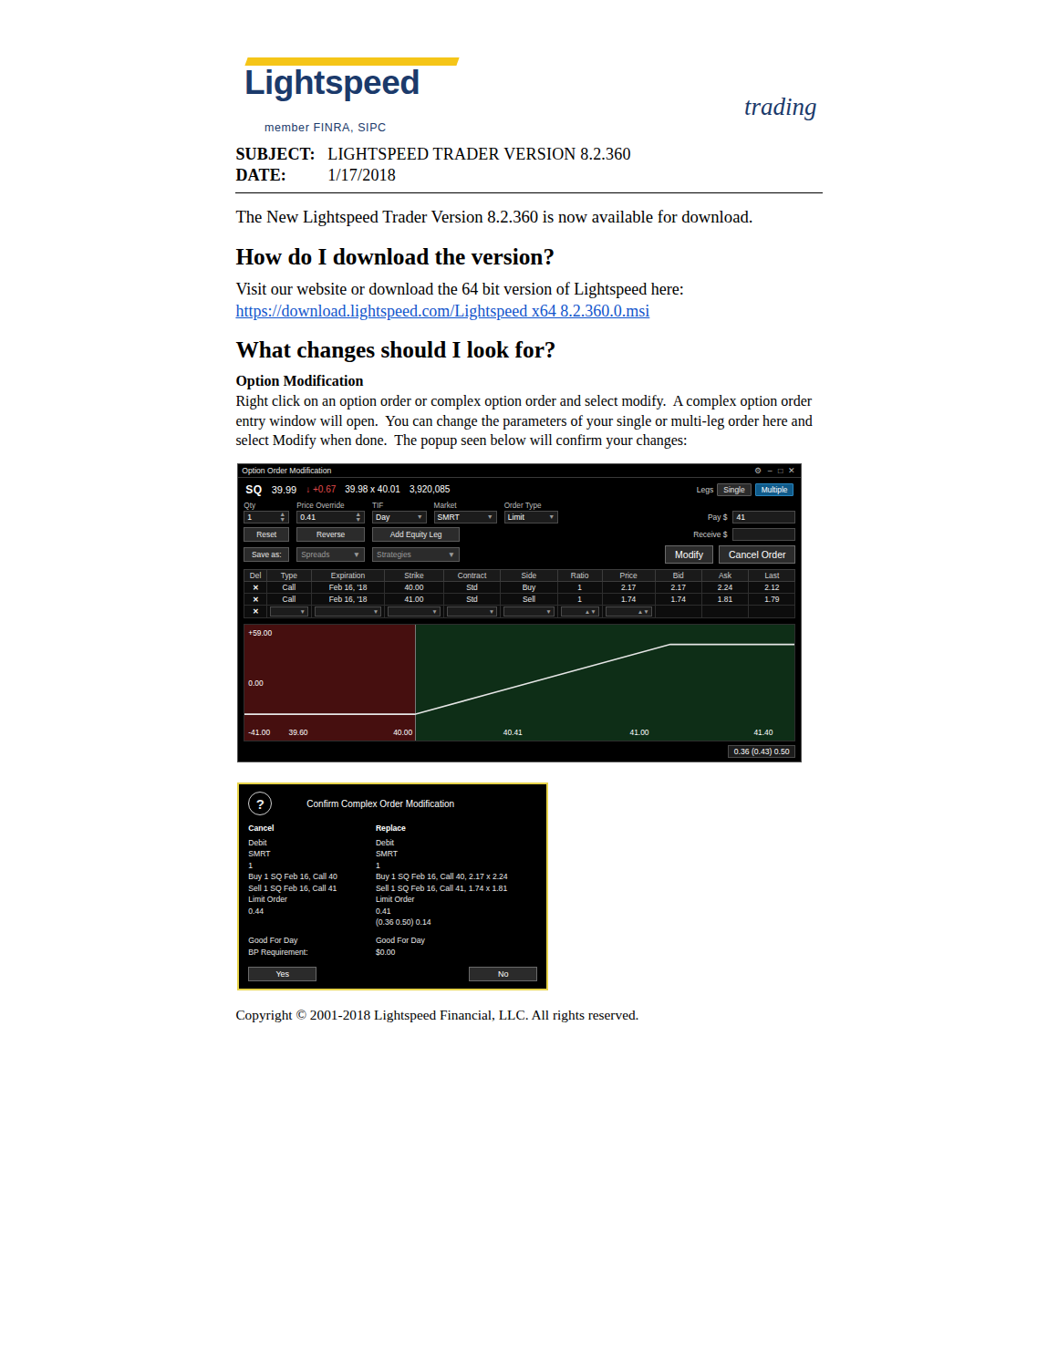Lightspeed
trading
member FINRA, SIPC
SUBJECT:
LIGHTSPEED TRADER VERSION 8.2.360
DATE:
1/17/2018
The New Lightspeed Trader Version 8.2.360 is now available for download.
How do I download the version?
Visit our website or download the 64 bit version of Lightspeed here:
https://download.lightspeed.com/Lightspeed x64 8.2.360.0.msi
What changes should I look for?
Option Modification
Right click on an option order or complex option order and select modify. A complex option order entry window will open. You can change the parameters of your single or multi-leg order here and select Modify when done. The popup seen below will confirm your changes:
Option Order Modification ⚙ – □ ✕
SQ 39.99 ↓ +0.67 39.98 x 40.01 3,920,085 Legs Single Multiple
Qty
Price Override
TIF
Market
Order Type
1▲
▼
0.41▲
▼
Day▼
SMRT▼
Limit▼
Pay $ 41
Reset
Reverse
Add Equity Leg
Receive $
Save as:
Spreads▼
Strategies▼
Modify
Cancel Order
| Del | Type | Expiration | Strike | Contract | Side | Ratio | Price | Bid | Ask | Last |
| --- | --- | --- | --- | --- | --- | --- | --- | --- | --- | --- |
| ✕ | Call | Feb 16, '18 | 40.00 | Std | Buy | 1 | 2.17 | 2.17 | 2.24 | 2.12 |
| ✕ | Call | Feb 16, '18 | 41.00 | Std | Sell | 1 | 1.74 | 1.74 | 1.81 | 1.79 |
| ✕ | ▼ | ▼ | ▼ | ▼ | ▼ | ▲▼ | ▲▼ | | | |
+59.00
0.00
-41.00
39.60
40.00
40.41
41.00
41.40
0.36 (0.43) 0.50
?
Confirm Complex Order Modification
Cancel
Replace
Debit
Debit
SMRT
SMRT
1
1
Buy 1 SQ Feb 16, Call 40
Buy 1 SQ Feb 16, Call 40, 2.17 x 2.24
Sell 1 SQ Feb 16, Call 41
Sell 1 SQ Feb 16, Call 41, 1.74 x 1.81
Limit Order
Limit Order
0.44
0.41
(0.36 0.50) 0.14
Good For Day
Good For Day
BP Requirement:
$0.00
Yes
No
Copyright © 2001-2018 Lightspeed Financial, LLC. All rights reserved.